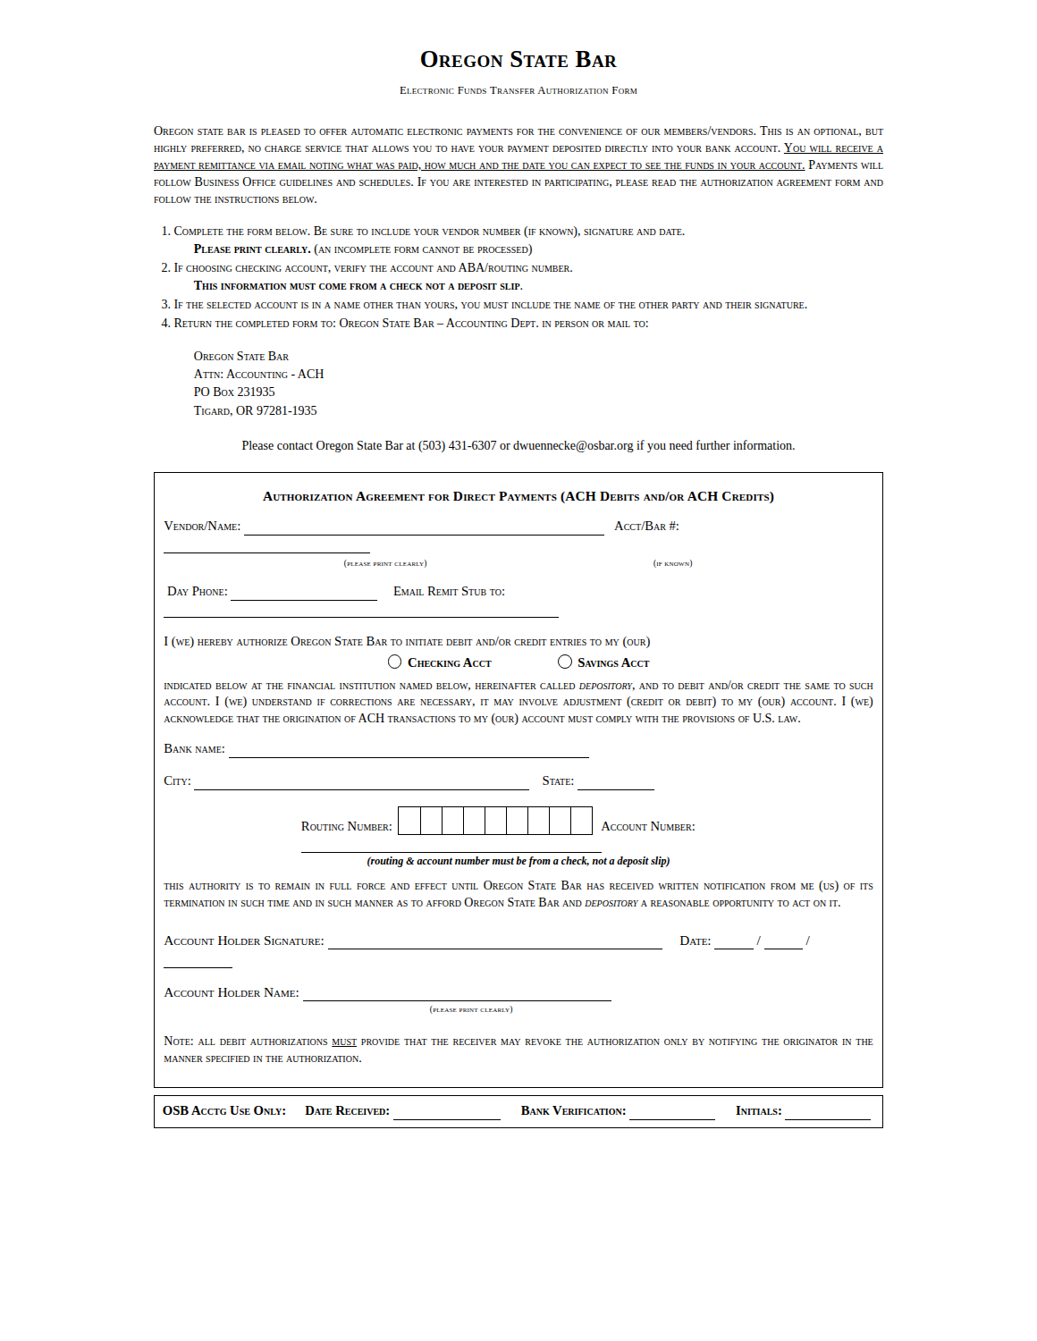Oregon State Bar
Electronic Funds Transfer Authorization Form
Oregon state bar is pleased to offer automatic electronic payments for the convenience of our members/vendors. This is an optional, but highly preferred, no charge service that allows you to have your payment deposited directly into your bank account. You will receive a payment remittance via email noting what was paid, how much and the date you can expect to see the funds in your account. Payments will follow Business Office guidelines and schedules. If you are interested in participating, please read the authorization agreement form and follow the instructions below.
Complete the form below. Be sure to include your vendor number (if known), signature and date. Please print clearly. (an incomplete form cannot be processed)
If choosing checking account, verify the account and ABA/routing number. This information must come from a check not a deposit slip.
If the selected account is in a name other than yours, you must include the name of the other party and their signature.
Return the completed form to: Oregon State Bar – Accounting Dept. in person or mail to:
Oregon State Bar
Attn: Accounting - ACH
PO Box 231935
Tigard, OR 97281-1935
Please contact Oregon State Bar at (503) 431-6307 or dwuennecke@osbar.org if you need further information.
| Authorization Agreement for Direct Payments (ACH Debits and/or ACH Credits) Vendor/Name: Acct/Bar #: (please print clearly) (if known) Day Phone: Email Remit Stub to: I (we) hereby authorize Oregon State Bar to initiate debit and/or credit entries to my (our) Checking Acct Savings Acct indicated below at the financial institution named below, hereinafter called depository , and to debit and/or credit the same to such account. I (we) understand if corrections are necessary, it may involve adjustment (credit or debit) to my (our) account. I (we) acknowledge that the origination of ACH transactions to my (our) account must comply with the provisions of U.S. law. Bank name: City: State: Routing Number: Account Number: (routing & account number must be from a check, not a deposit slip) this authority is to remain in full force and effect until Oregon State Bar has received written notification from me (us) of its termination in such time and in such manner as to afford Oregon State Bar and depository a reasonable opportunity to act on it. Account Holder Signature: Date: / / Account Holder Name: (please print clearly) Note: all debit authorizations must provide that the receiver may revoke the authorization only by notifying the originator in the manner specified in the authorization. |
| OSB Acctg Use Only: | Date Received: | Bank Verification: | Initials: |